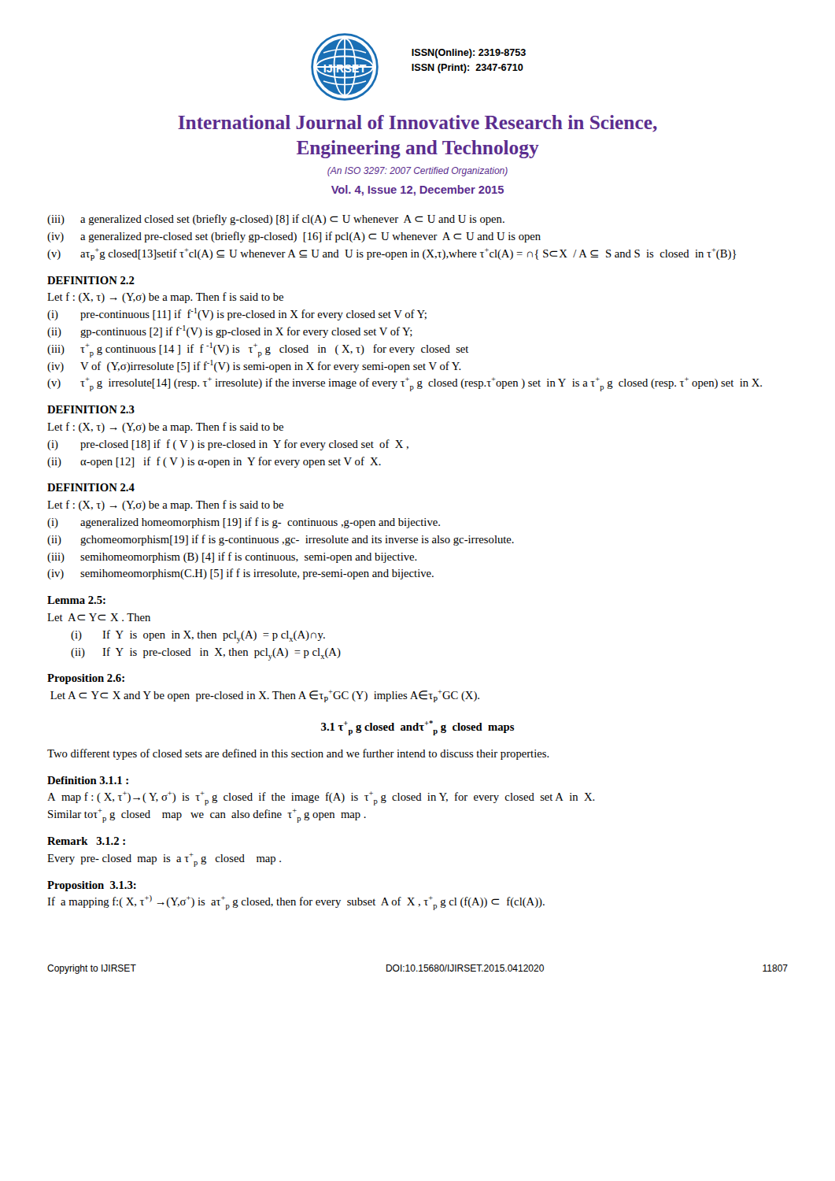IJIRSET
ISSN(Online): 2319-8753
ISSN (Print): 2347-6710
International Journal of Innovative Research in Science,
Engineering and Technology
(An ISO 3297: 2007 Certified Organization)
Vol. 4, Issue 12, December 2015
(iii) a generalized closed set (briefly g-closed) [8] if cl(A) ⊂ U whenever A ⊂ U and U is open.
(iv) a generalized pre-closed set (briefly gp-closed) [16] if pcl(A) ⊂ U whenever A ⊂ U and U is open
(v) aτP+g closed[13]setif τ+cl(A) ⊆ U whenever A ⊆ U and U is pre-open in (X,τ),where τ+cl(A) = ∩{ S⊂X / A ⊆ S and S is closed in τ+(B)}
DEFINITION 2.2
Let f : (X, τ) → (Y,σ) be a map. Then f is said to be
(i) pre-continuous [11] if f-1(V) is pre-closed in X for every closed set V of Y;
(ii) gp-continuous [2] if f-1(V) is gp-closed in X for every closed set V of Y;
(iii) τ+p g continuous [14 ] if f -1(V) is τ+p g closed in ( X, τ) for every closed set
(iv) V of (Y,σ)irresolute [5] if f-1(V) is semi-open in X for every semi-open set V of Y.
(v) τ+p g irresolute[14] (resp. τ+ irresolute) if the inverse image of every τ+p g closed (resp.τ+open ) set in Y is a τ+p g closed (resp. τ+ open) set in X.
DEFINITION 2.3
Let f : (X, τ) → (Y,σ) be a map. Then f is said to be
(i) pre-closed [18] if f ( V ) is pre-closed in Y for every closed set of X ,
(ii) α-open [12] if f ( V ) is α-open in Y for every open set V of X.
DEFINITION 2.4
Let f : (X, τ) → (Y,σ) be a map. Then f is said to be
(i) ageneralized homeomorphism [19] if f is g- continuous ,g-open and bijective.
(ii) gchomeomorphism[19] if f is g-continuous ,gc- irresolute and its inverse is also gc-irresolute.
(iii) semihomeomorphism (B) [4] if f is continuous, semi-open and bijective.
(iv) semihomeomorphism(C.H) [5] if f is irresolute, pre-semi-open and bijective.
Lemma 2.5:
Let A⊂ Y⊂ X . Then
(i) If Y is open in X, then pcly(A) = p clx(A)∩y.
(ii) If Y is pre-closed in X, then pcly(A) = p clx(A)
Proposition 2.6:
Let A ⊂ Y⊂ X and Y be open pre-closed in X. Then A ∈τP+GC (Y) implies A∈τP+GC (X).
3.1 τ+p g closed andτ+*p g closed maps
Two different types of closed sets are defined in this section and we further intend to discuss their properties.
Definition 3.1.1 :
A map f : ( X, τ+)→( Y, σ+) is τ+p g closed if the image f(A) is τ+p g closed in Y, for every closed set A in X.
Similar toτ+p g closed map we can also define τ+p g open map .
Remark 3.1.2 :
Every pre- closed map is a τ+p g closed map .
Proposition 3.1.3:
If a mapping f:( X, τ+) →(Y,σ+) is aτ+p g closed, then for every subset A of X , τ+p g cl (f(A)) ⊂ f(cl(A)).
Copyright to IJIRSET DOI:10.15680/IJIRSET.2015.0412020 11807